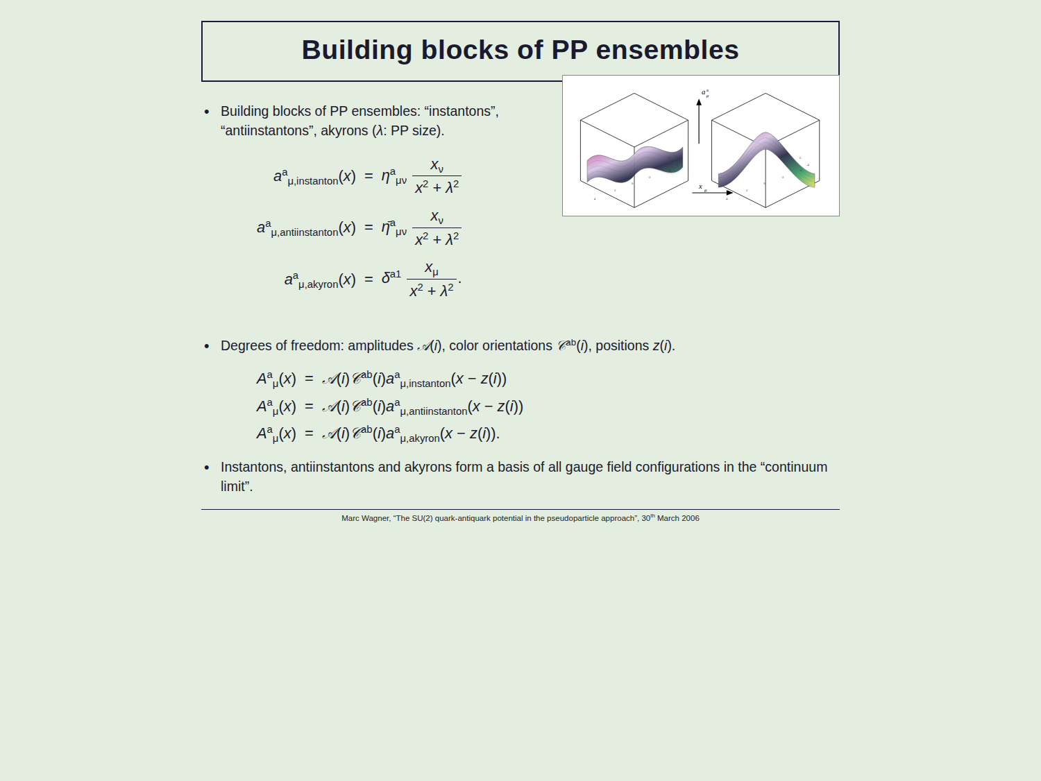Building blocks of PP ensembles
a a μ x μ 2 4 -4 -2 0 2 4 2 4 -2 -2 0 2 4
Building blocks of PP ensembles: “instantons”, “antiinstantons”, akyrons (λ: PP size).
| a a μ,instanton ( x ) | = | η a μν x ν x 2 + λ 2 |
| a a μ,antiinstanton ( x ) | = | η̄ a μν x ν x 2 + λ 2 |
| a a μ,akyron ( x ) | = | δ a1 x μ x 2 + λ 2 . |
Degrees of freedom: amplitudes 𝒜(i), color orientations 𝒞ab(i), positions z(i).
| A a μ ( x ) | = | 𝒜 ( i ) 𝒞 ab ( i ) a a μ,instanton ( x − z ( i )) |
| A a μ ( x ) | = | 𝒜 ( i ) 𝒞 ab ( i ) a a μ,antiinstanton ( x − z ( i )) |
| A a μ ( x ) | = | 𝒜 ( i ) 𝒞 ab ( i ) a a μ,akyron ( x − z ( i )). |
Instantons, antiinstantons and akyrons form a basis of all gauge field configurations in the “continuum limit”.
Marc Wagner, “The SU(2) quark-antiquark potential in the pseudoparticle approach”, 30th March 2006